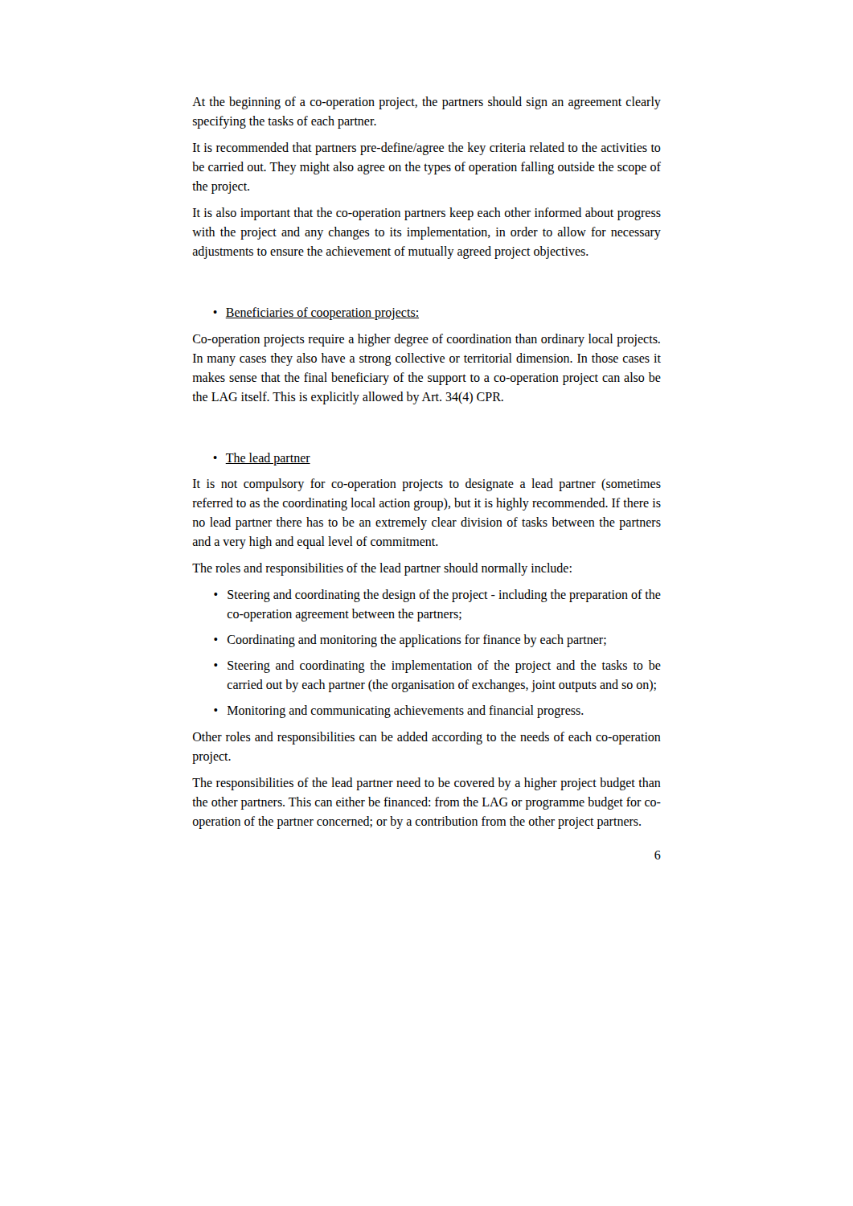At the beginning of a co-operation project, the partners should sign an agreement clearly specifying the tasks of each partner.
It is recommended that partners pre-define/agree the key criteria related to the activities to be carried out. They might also agree on the types of operation falling outside the scope of the project.
It is also important that the co-operation partners keep each other informed about progress with the project and any changes to its implementation, in order to allow for necessary adjustments to ensure the achievement of mutually agreed project objectives.
Beneficiaries of cooperation projects:
Co-operation projects require a higher degree of coordination than ordinary local projects. In many cases they also have a strong collective or territorial dimension. In those cases it makes sense that the final beneficiary of the support to a co-operation project can also be the LAG itself. This is explicitly allowed by Art. 34(4) CPR.
The lead partner
It is not compulsory for co-operation projects to designate a lead partner (sometimes referred to as the coordinating local action group), but it is highly recommended. If there is no lead partner there has to be an extremely clear division of tasks between the partners and a very high and equal level of commitment.
The roles and responsibilities of the lead partner should normally include:
Steering and coordinating the design of the project - including the preparation of the co-operation agreement between the partners;
Coordinating and monitoring the applications for finance by each partner;
Steering and coordinating the implementation of the project and the tasks to be carried out by each partner (the organisation of exchanges, joint outputs and so on);
Monitoring and communicating achievements and financial progress.
Other roles and responsibilities can be added according to the needs of each co-operation project.
The responsibilities of the lead partner need to be covered by a higher project budget than the other partners. This can either be financed: from the LAG or programme budget for co-operation of the partner concerned; or by a contribution from the other project partners.
6